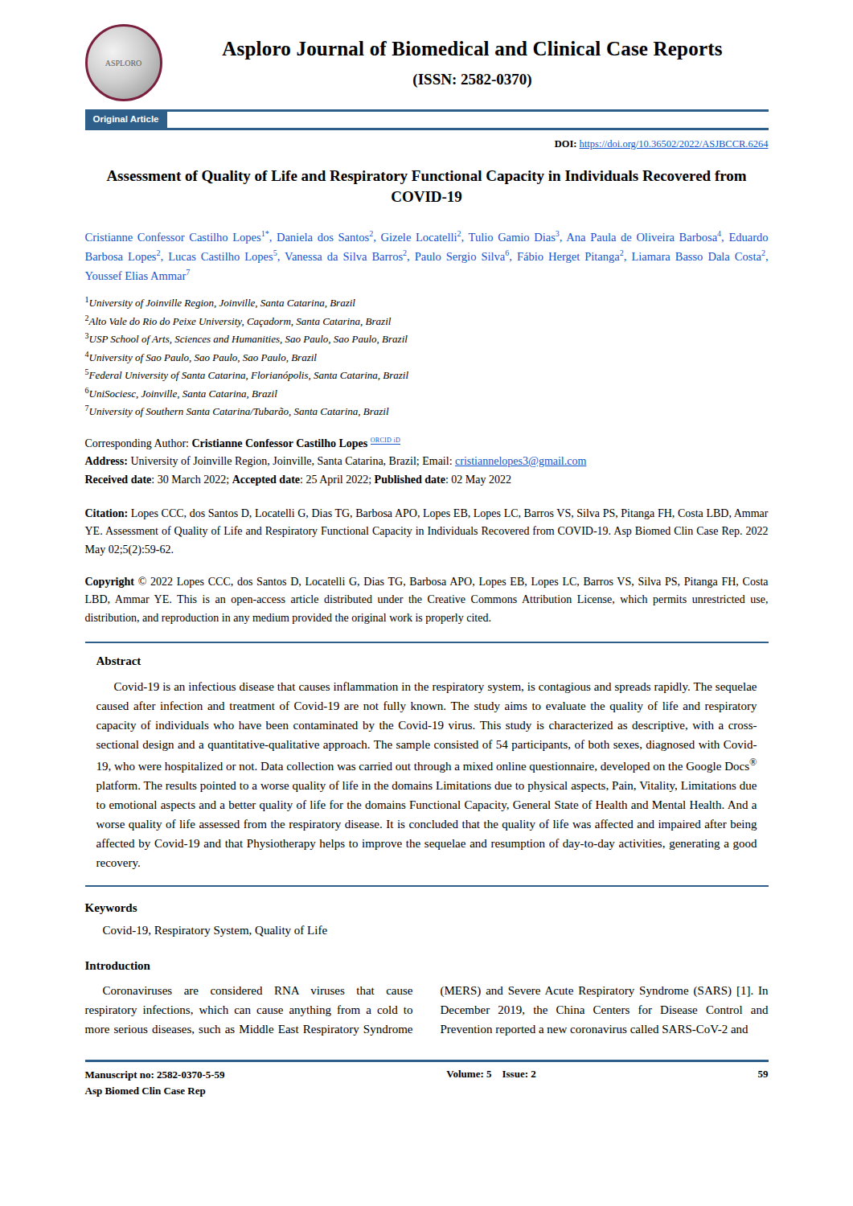ASPLORO
Asploro Journal of Biomedical and Clinical Case Reports
(ISSN: 2582-0370)
Original Article
DOI: https://doi.org/10.36502/2022/ASJBCCR.6264
Assessment of Quality of Life and Respiratory Functional Capacity in Individuals Recovered from COVID-19
Cristianne Confessor Castilho Lopes1*, Daniela dos Santos2, Gizele Locatelli2, Tulio Gamio Dias3, Ana Paula de Oliveira Barbosa4, Eduardo Barbosa Lopes2, Lucas Castilho Lopes5, Vanessa da Silva Barros2, Paulo Sergio Silva6, Fábio Herget Pitanga2, Liamara Basso Dala Costa2, Youssef Elias Ammar7
1University of Joinville Region, Joinville, Santa Catarina, Brazil
2Alto Vale do Rio do Peixe University, Caçadorm, Santa Catarina, Brazil
3USP School of Arts, Sciences and Humanities, Sao Paulo, Sao Paulo, Brazil
4University of Sao Paulo, Sao Paulo, Sao Paulo, Brazil
5Federal University of Santa Catarina, Florianópolis, Santa Catarina, Brazil
6UniSociesc, Joinville, Santa Catarina, Brazil
7University of Southern Santa Catarina/Tubarão, Santa Catarina, Brazil
Corresponding Author: Cristianne Confessor Castilho Lopes ORCID iD
Address: University of Joinville Region, Joinville, Santa Catarina, Brazil; Email: cristiannelopes3@gmail.com
Received date: 30 March 2022; Accepted date: 25 April 2022; Published date: 02 May 2022
Citation: Lopes CCC, dos Santos D, Locatelli G, Dias TG, Barbosa APO, Lopes EB, Lopes LC, Barros VS, Silva PS, Pitanga FH, Costa LBD, Ammar YE. Assessment of Quality of Life and Respiratory Functional Capacity in Individuals Recovered from COVID-19. Asp Biomed Clin Case Rep. 2022 May 02;5(2):59-62.
Copyright © 2022 Lopes CCC, dos Santos D, Locatelli G, Dias TG, Barbosa APO, Lopes EB, Lopes LC, Barros VS, Silva PS, Pitanga FH, Costa LBD, Ammar YE. This is an open-access article distributed under the Creative Commons Attribution License, which permits unrestricted use, distribution, and reproduction in any medium provided the original work is properly cited.
Abstract
Covid-19 is an infectious disease that causes inflammation in the respiratory system, is contagious and spreads rapidly. The sequelae caused after infection and treatment of Covid-19 are not fully known. The study aims to evaluate the quality of life and respiratory capacity of individuals who have been contaminated by the Covid-19 virus. This study is characterized as descriptive, with a cross-sectional design and a quantitative-qualitative approach. The sample consisted of 54 participants, of both sexes, diagnosed with Covid-19, who were hospitalized or not. Data collection was carried out through a mixed online questionnaire, developed on the Google Docs® platform. The results pointed to a worse quality of life in the domains Limitations due to physical aspects, Pain, Vitality, Limitations due to emotional aspects and a better quality of life for the domains Functional Capacity, General State of Health and Mental Health. And a worse quality of life assessed from the respiratory disease. It is concluded that the quality of life was affected and impaired after being affected by Covid-19 and that Physiotherapy helps to improve the sequelae and resumption of day-to-day activities, generating a good recovery.
Keywords
Covid-19, Respiratory System, Quality of Life
Introduction
Coronaviruses are considered RNA viruses that cause respiratory infections, which can cause anything from a cold to more serious diseases, such as Middle East Respiratory Syndrome (MERS) and Severe Acute Respiratory Syndrome (SARS) [1]. In December 2019, the China Centers for Disease Control and Prevention reported a new coronavirus called SARS-CoV-2 and
Manuscript no: 2582-0370-5-59
Asp Biomed Clin Case Rep
Volume: 5 Issue: 2
59